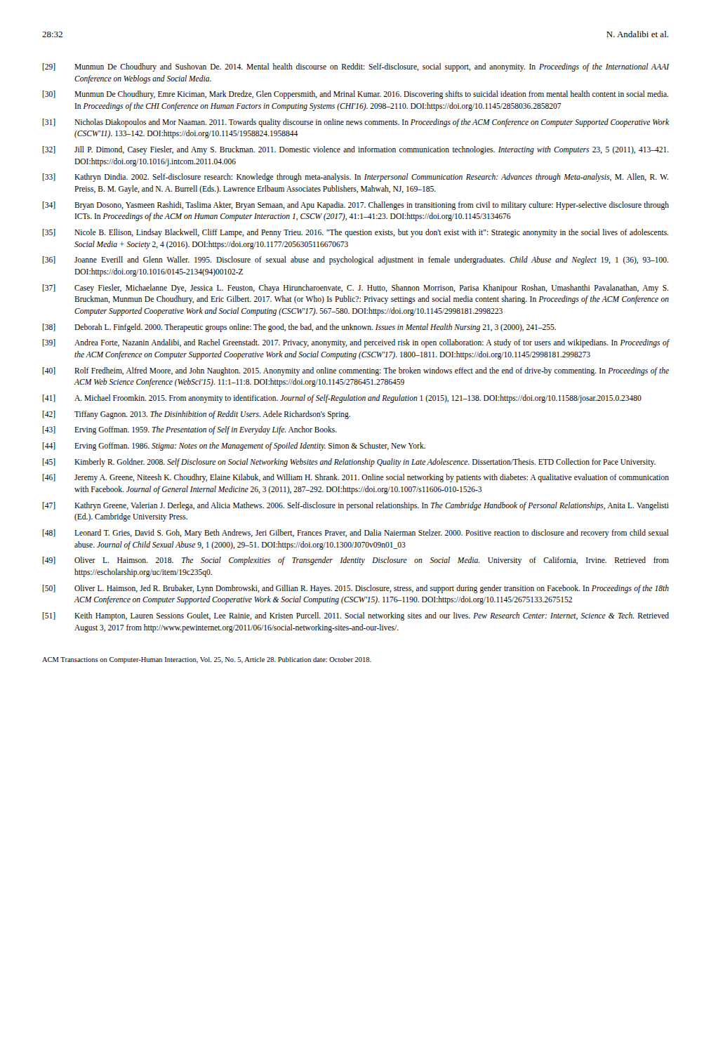28:32
N. Andalibi et al.
[29] Munmun De Choudhury and Sushovan De. 2014. Mental health discourse on Reddit: Self-disclosure, social support, and anonymity. In Proceedings of the International AAAI Conference on Weblogs and Social Media.
[30] Munmun De Choudhury, Emre Kiciman, Mark Dredze, Glen Coppersmith, and Mrinal Kumar. 2016. Discovering shifts to suicidal ideation from mental health content in social media. In Proceedings of the CHI Conference on Human Factors in Computing Systems (CHI'16). 2098–2110. DOI:https://doi.org/10.1145/2858036.2858207
[31] Nicholas Diakopoulos and Mor Naaman. 2011. Towards quality discourse in online news comments. In Proceedings of the ACM Conference on Computer Supported Cooperative Work (CSCW'11). 133–142. DOI:https://doi.org/10.1145/1958824.1958844
[32] Jill P. Dimond, Casey Fiesler, and Amy S. Bruckman. 2011. Domestic violence and information communication technologies. Interacting with Computers 23, 5 (2011), 413–421. DOI:https://doi.org/10.1016/j.intcom.2011.04.006
[33] Kathryn Dindia. 2002. Self-disclosure research: Knowledge through meta-analysis. In Interpersonal Communication Research: Advances through Meta-analysis, M. Allen, R. W. Preiss, B. M. Gayle, and N. A. Burrell (Eds.). Lawrence Erlbaum Associates Publishers, Mahwah, NJ, 169–185.
[34] Bryan Dosono, Yasmeen Rashidi, Taslima Akter, Bryan Semaan, and Apu Kapadia. 2017. Challenges in transitioning from civil to military culture: Hyper-selective disclosure through ICTs. In Proceedings of the ACM on Human Computer Interaction 1, CSCW (2017), 41:1–41:23. DOI:https://doi.org/10.1145/3134676
[35] Nicole B. Ellison, Lindsay Blackwell, Cliff Lampe, and Penny Trieu. 2016. "The question exists, but you don't exist with it": Strategic anonymity in the social lives of adolescents. Social Media + Society 2, 4 (2016). DOI:https://doi.org/10.1177/2056305116670673
[36] Joanne Everill and Glenn Waller. 1995. Disclosure of sexual abuse and psychological adjustment in female undergraduates. Child Abuse and Neglect 19, 1 (36), 93–100. DOI:https://doi.org/10.1016/0145-2134(94)00102-Z
[37] Casey Fiesler, Michaelanne Dye, Jessica L. Feuston, Chaya Hiruncharoenvate, C. J. Hutto, Shannon Morrison, Parisa Khanipour Roshan, Umashanthi Pavalanathan, Amy S. Bruckman, Munmun De Choudhury, and Eric Gilbert. 2017. What (or Who) Is Public?: Privacy settings and social media content sharing. In Proceedings of the ACM Conference on Computer Supported Cooperative Work and Social Computing (CSCW'17). 567–580. DOI:https://doi.org/10.1145/2998181.2998223
[38] Deborah L. Finfgeld. 2000. Therapeutic groups online: The good, the bad, and the unknown. Issues in Mental Health Nursing 21, 3 (2000), 241–255.
[39] Andrea Forte, Nazanin Andalibi, and Rachel Greenstadt. 2017. Privacy, anonymity, and perceived risk in open collaboration: A study of tor users and wikipedians. In Proceedings of the ACM Conference on Computer Supported Cooperative Work and Social Computing (CSCW'17). 1800–1811. DOI:https://doi.org/10.1145/2998181.2998273
[40] Rolf Fredheim, Alfred Moore, and John Naughton. 2015. Anonymity and online commenting: The broken windows effect and the end of drive-by commenting. In Proceedings of the ACM Web Science Conference (WebSci'15). 11:1–11:8. DOI:https://doi.org/10.1145/2786451.2786459
[41] A. Michael Froomkin. 2015. From anonymity to identification. Journal of Self-Regulation and Regulation 1 (2015), 121–138. DOI:https://doi.org/10.11588/josar.2015.0.23480
[42] Tiffany Gagnon. 2013. The Disinhibition of Reddit Users. Adele Richardson's Spring.
[43] Erving Goffman. 1959. The Presentation of Self in Everyday Life. Anchor Books.
[44] Erving Goffman. 1986. Stigma: Notes on the Management of Spoiled Identity. Simon & Schuster, New York.
[45] Kimberly R. Goldner. 2008. Self Disclosure on Social Networking Websites and Relationship Quality in Late Adolescence. Dissertation/Thesis. ETD Collection for Pace University.
[46] Jeremy A. Greene, Niteesh K. Choudhry, Elaine Kilabuk, and William H. Shrank. 2011. Online social networking by patients with diabetes: A qualitative evaluation of communication with Facebook. Journal of General Internal Medicine 26, 3 (2011), 287–292. DOI:https://doi.org/10.1007/s11606-010-1526-3
[47] Kathryn Greene, Valerian J. Derlega, and Alicia Mathews. 2006. Self-disclosure in personal relationships. In The Cambridge Handbook of Personal Relationships, Anita L. Vangelisti (Ed.). Cambridge University Press.
[48] Leonard T. Gries, David S. Goh, Mary Beth Andrews, Jeri Gilbert, Frances Praver, and Dalia Naierman Stelzer. 2000. Positive reaction to disclosure and recovery from child sexual abuse. Journal of Child Sexual Abuse 9, 1 (2000), 29–51. DOI:https://doi.org/10.1300/J070v09n01_03
[49] Oliver L. Haimson. 2018. The Social Complexities of Transgender Identity Disclosure on Social Media. University of California, Irvine. Retrieved from https://escholarship.org/uc/item/19c235q0.
[50] Oliver L. Haimson, Jed R. Brubaker, Lynn Dombrowski, and Gillian R. Hayes. 2015. Disclosure, stress, and support during gender transition on Facebook. In Proceedings of the 18th ACM Conference on Computer Supported Cooperative Work & Social Computing (CSCW'15). 1176–1190. DOI:https://doi.org/10.1145/2675133.2675152
[51] Keith Hampton, Lauren Sessions Goulet, Lee Rainie, and Kristen Purcell. 2011. Social networking sites and our lives. Pew Research Center: Internet, Science & Tech. Retrieved August 3, 2017 from http://www.pewinternet.org/2011/06/16/social-networking-sites-and-our-lives/.
ACM Transactions on Computer-Human Interaction, Vol. 25, No. 5, Article 28. Publication date: October 2018.